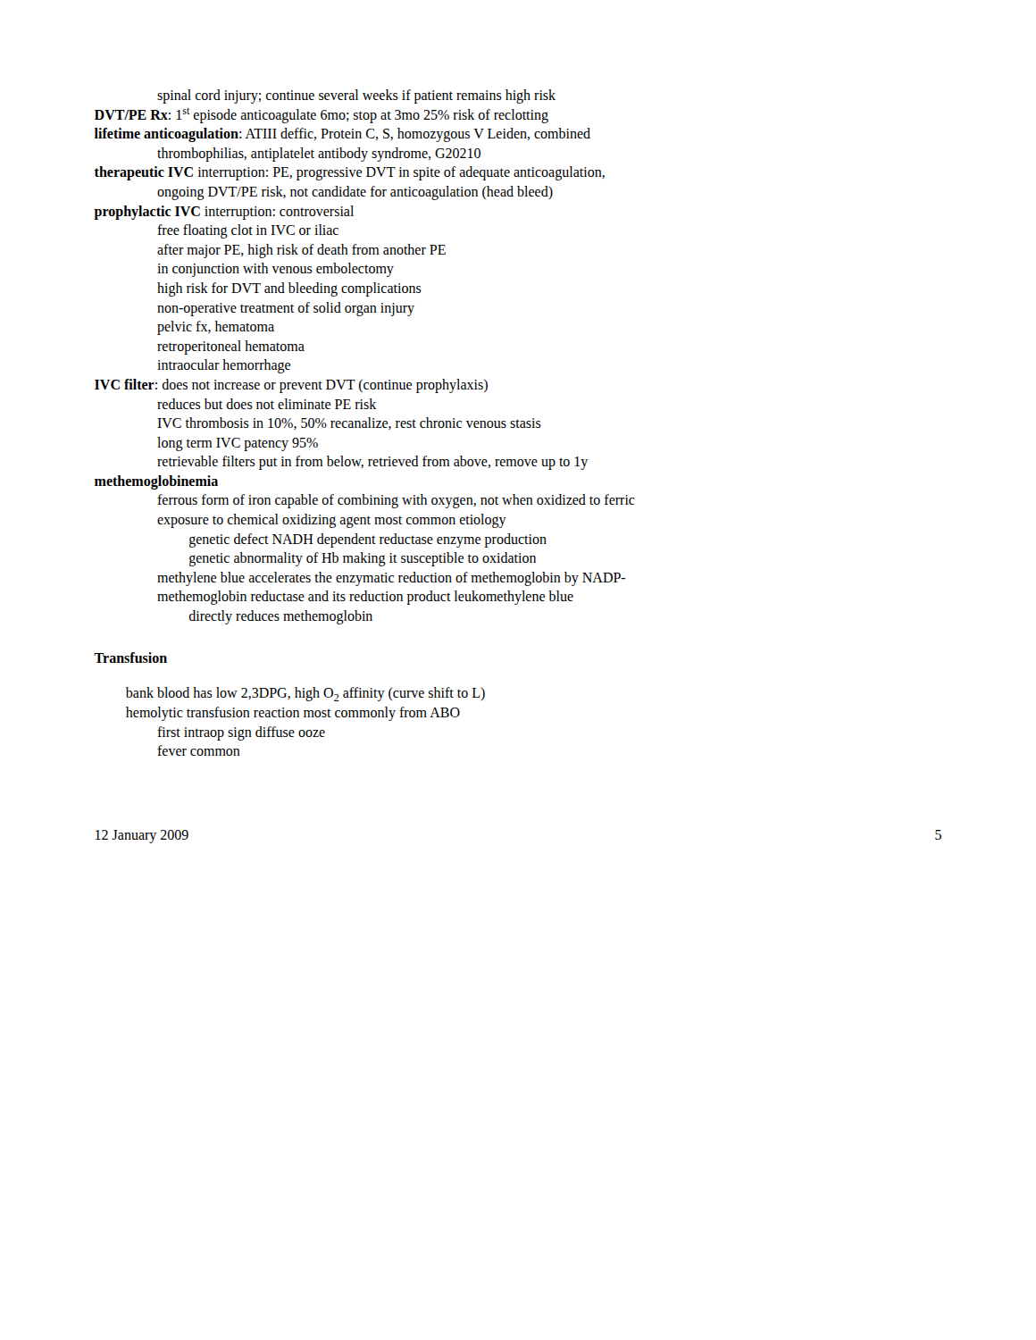spinal cord injury; continue several weeks if patient remains high risk
DVT/PE Rx: 1st episode anticoagulate 6mo; stop at 3mo 25% risk of reclotting
lifetime anticoagulation: ATIII deffic, Protein C, S, homozygous V Leiden, combined
thrombophilias, antiplatelet antibody syndrome, G20210
therapeutic IVC interruption: PE, progressive DVT in spite of adequate anticoagulation,
ongoing DVT/PE risk, not candidate for anticoagulation (head bleed)
prophylactic IVC interruption: controversial
free floating clot in IVC or iliac
after major PE, high risk of death from another PE
in conjunction with venous embolectomy
high risk for DVT and bleeding complications
non-operative treatment of solid organ injury
pelvic fx, hematoma
retroperitoneal hematoma
intraocular hemorrhage
IVC filter: does not increase or prevent DVT (continue prophylaxis)
reduces but does not eliminate PE risk
IVC thrombosis in 10%, 50% recanalize, rest chronic venous stasis
long term IVC patency 95%
retrievable filters put in from below, retrieved from above, remove up to 1y
methemoglobinemia
ferrous form of iron capable of combining with oxygen, not when oxidized to ferric
exposure to chemical oxidizing agent most common etiology
genetic defect NADH dependent reductase enzyme production
genetic abnormality of Hb making it susceptible to oxidation
methylene blue accelerates the enzymatic reduction of methemoglobin by NADP-
methemoglobin reductase and its reduction product leukomethylene blue
directly reduces methemoglobin
Transfusion
bank blood has low 2,3DPG, high O2 affinity (curve shift to L)
hemolytic transfusion reaction most commonly from ABO
first intraop sign diffuse ooze
fever common
12 January 2009 5